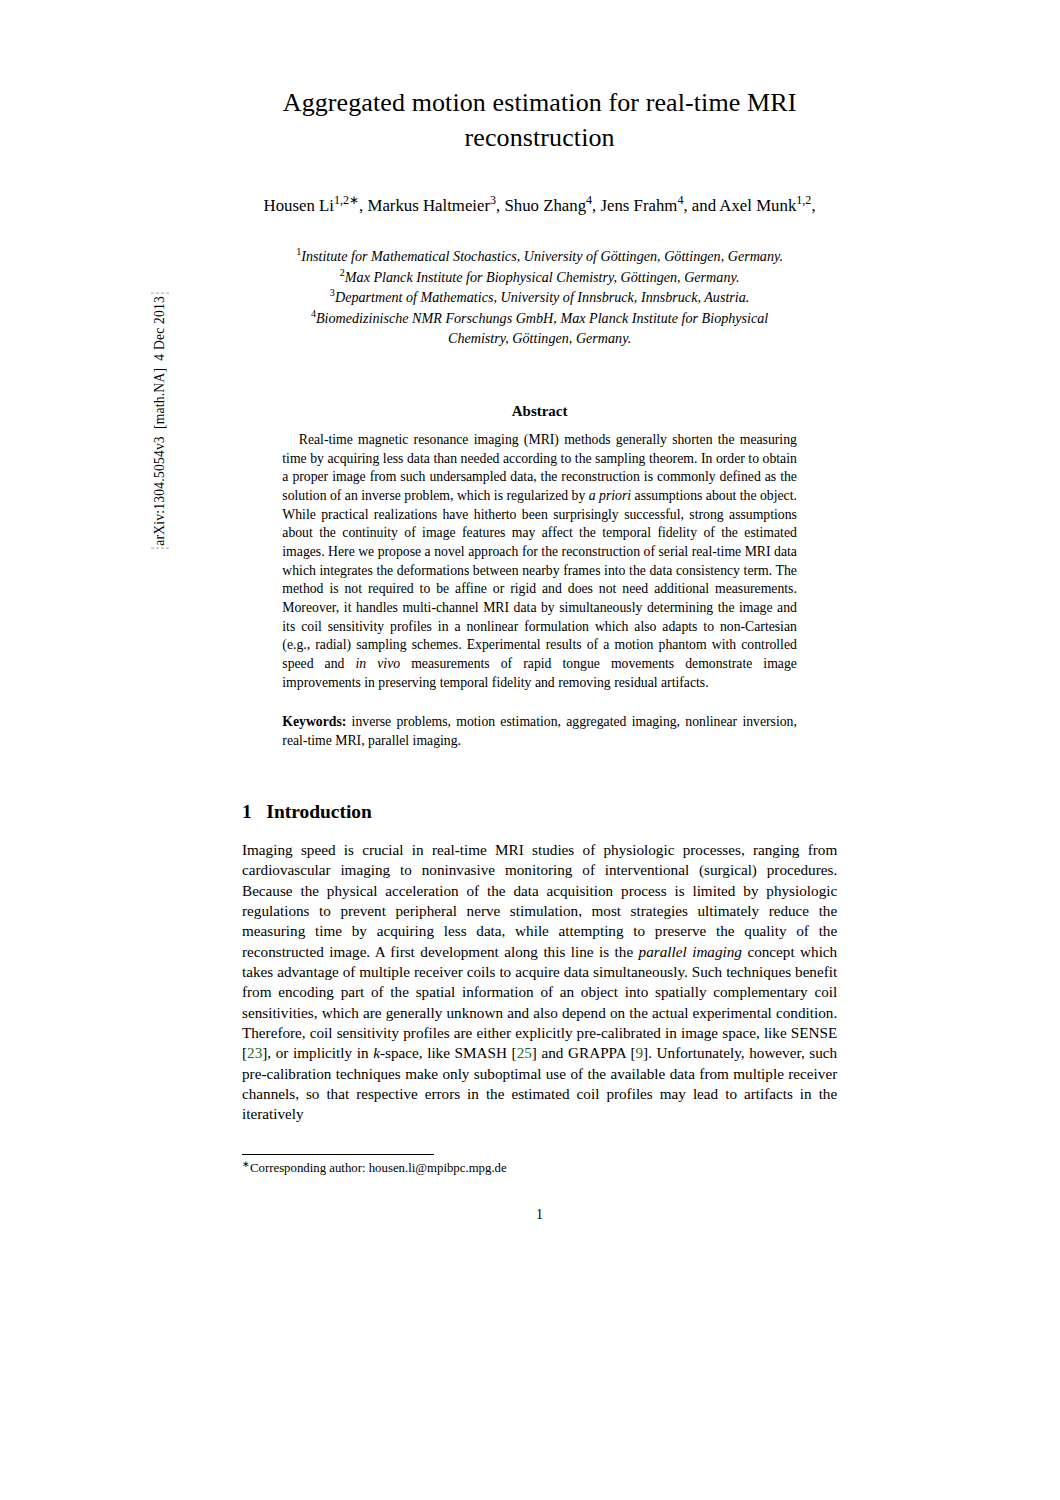arXiv:1304.5054v3 [math.NA] 4 Dec 2013
Aggregated motion estimation for real-time MRI reconstruction
Housen Li1,2∗, Markus Haltmeier3, Shuo Zhang4, Jens Frahm4, and Axel Munk1,2,
1Institute for Mathematical Stochastics, University of Göttingen, Göttingen, Germany.
2Max Planck Institute for Biophysical Chemistry, Göttingen, Germany.
3Department of Mathematics, University of Innsbruck, Innsbruck, Austria.
4Biomedizinische NMR Forschungs GmbH, Max Planck Institute for Biophysical
Chemistry, Göttingen, Germany.
Abstract
Real-time magnetic resonance imaging (MRI) methods generally shorten the measuring time by acquiring less data than needed according to the sampling theorem. In order to obtain a proper image from such undersampled data, the reconstruction is commonly defined as the solution of an inverse problem, which is regularized by a priori assumptions about the object. While practical realizations have hitherto been surprisingly successful, strong assumptions about the continuity of image features may affect the temporal fidelity of the estimated images. Here we propose a novel approach for the reconstruction of serial real-time MRI data which integrates the deformations between nearby frames into the data consistency term. The method is not required to be affine or rigid and does not need additional measurements. Moreover, it handles multi-channel MRI data by simultaneously determining the image and its coil sensitivity profiles in a nonlinear formulation which also adapts to non-Cartesian (e.g., radial) sampling schemes. Experimental results of a motion phantom with controlled speed and in vivo measurements of rapid tongue movements demonstrate image improvements in preserving temporal fidelity and removing residual artifacts.
Keywords: inverse problems, motion estimation, aggregated imaging, nonlinear inversion, real-time MRI, parallel imaging.
1 Introduction
Imaging speed is crucial in real-time MRI studies of physiologic processes, ranging from cardiovascular imaging to noninvasive monitoring of interventional (surgical) procedures. Because the physical acceleration of the data acquisition process is limited by physiologic regulations to prevent peripheral nerve stimulation, most strategies ultimately reduce the measuring time by acquiring less data, while attempting to preserve the quality of the reconstructed image. A first development along this line is the parallel imaging concept which takes advantage of multiple receiver coils to acquire data simultaneously. Such techniques benefit from encoding part of the spatial information of an object into spatially complementary coil sensitivities, which are generally unknown and also depend on the actual experimental condition. Therefore, coil sensitivity profiles are either explicitly pre-calibrated in image space, like SENSE [23], or implicitly in k-space, like SMASH [25] and GRAPPA [9]. Unfortunately, however, such pre-calibration techniques make only suboptimal use of the available data from multiple receiver channels, so that respective errors in the estimated coil profiles may lead to artifacts in the iteratively
∗Corresponding author: housen.li@mpibpc.mpg.de
1